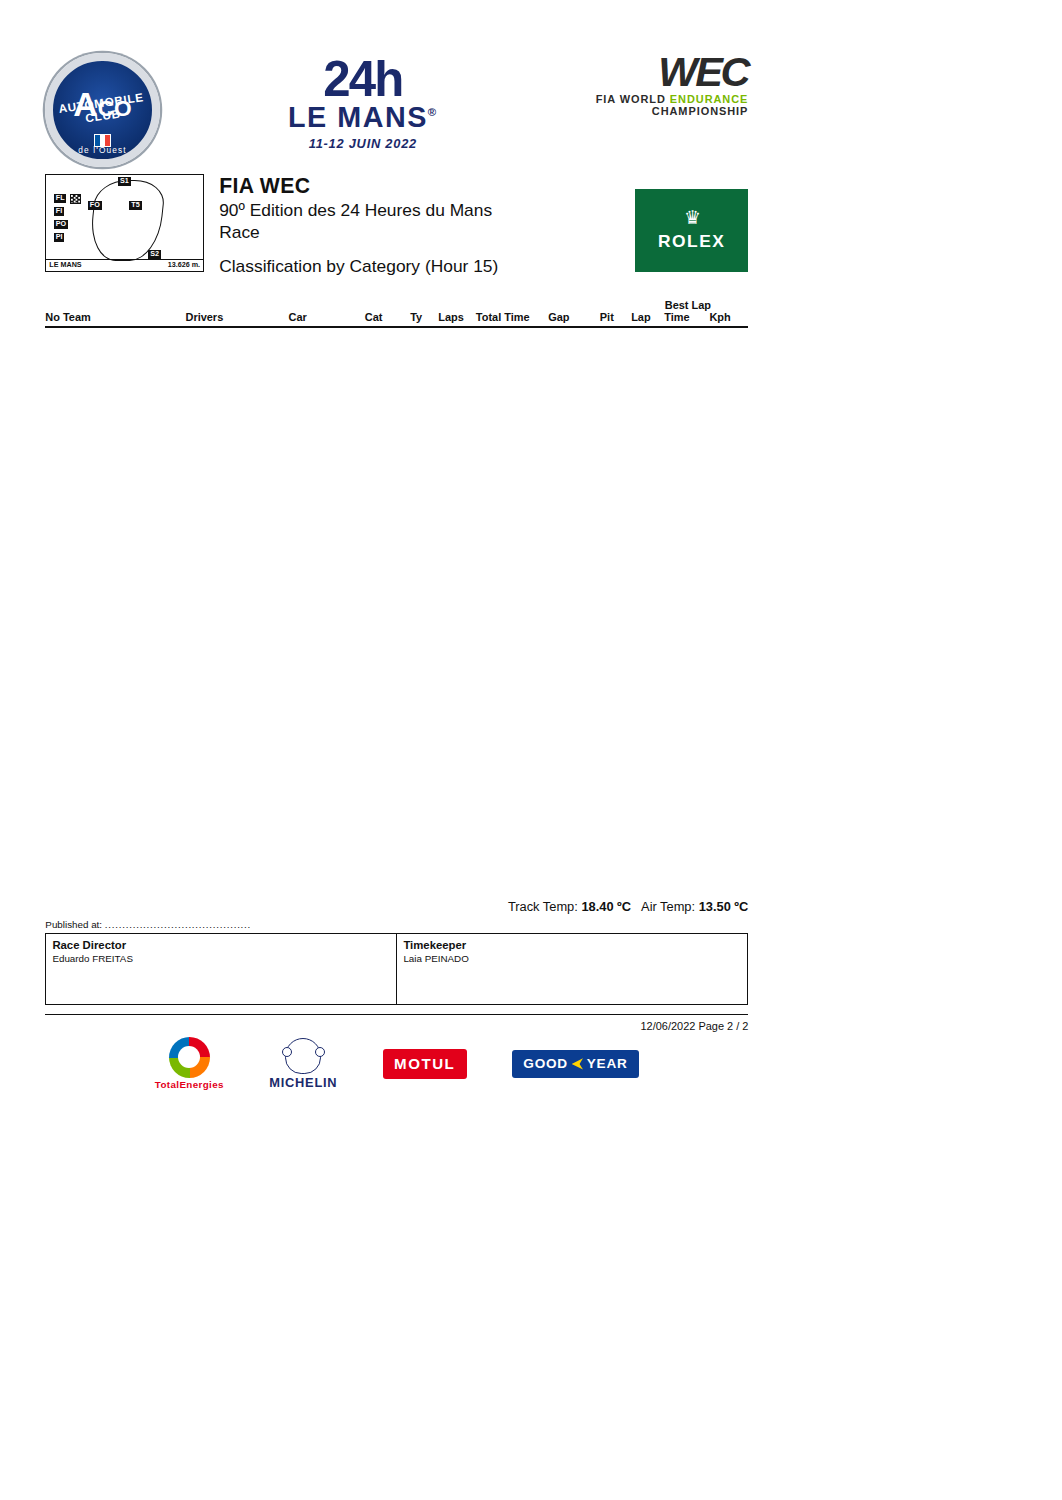Automobile Club
ACO
de l'Ouest
24h
LE MANS®
11-12 JUIN 2022
WEC
FIA WORLD ENDURANCE
CHAMPIONSHIP
S1 S2 FL FI PO PI FO T5
LE MANS 13.626 m.
FIA WEC
90º Edition des 24 Heures du Mans
Race
Classification by Category (Hour 15)
♛
ROLEX
| | Best Lap |
| --- | --- |
| No Team | | Drivers | Car | Cat | Ty | Laps | Total Time | Gap | Pit | Lap | Time | Kph |
Track Temp: 18.40 ºC Air Temp: 13.50 ºC
Published at: ..........................................
| Race Director Eduardo FREITAS | Timekeeper Laia PEINADO |
12/06/2022 Page 2 / 2
TotalEnergies
MICHELIN
MOTUL
GOOD YEAR